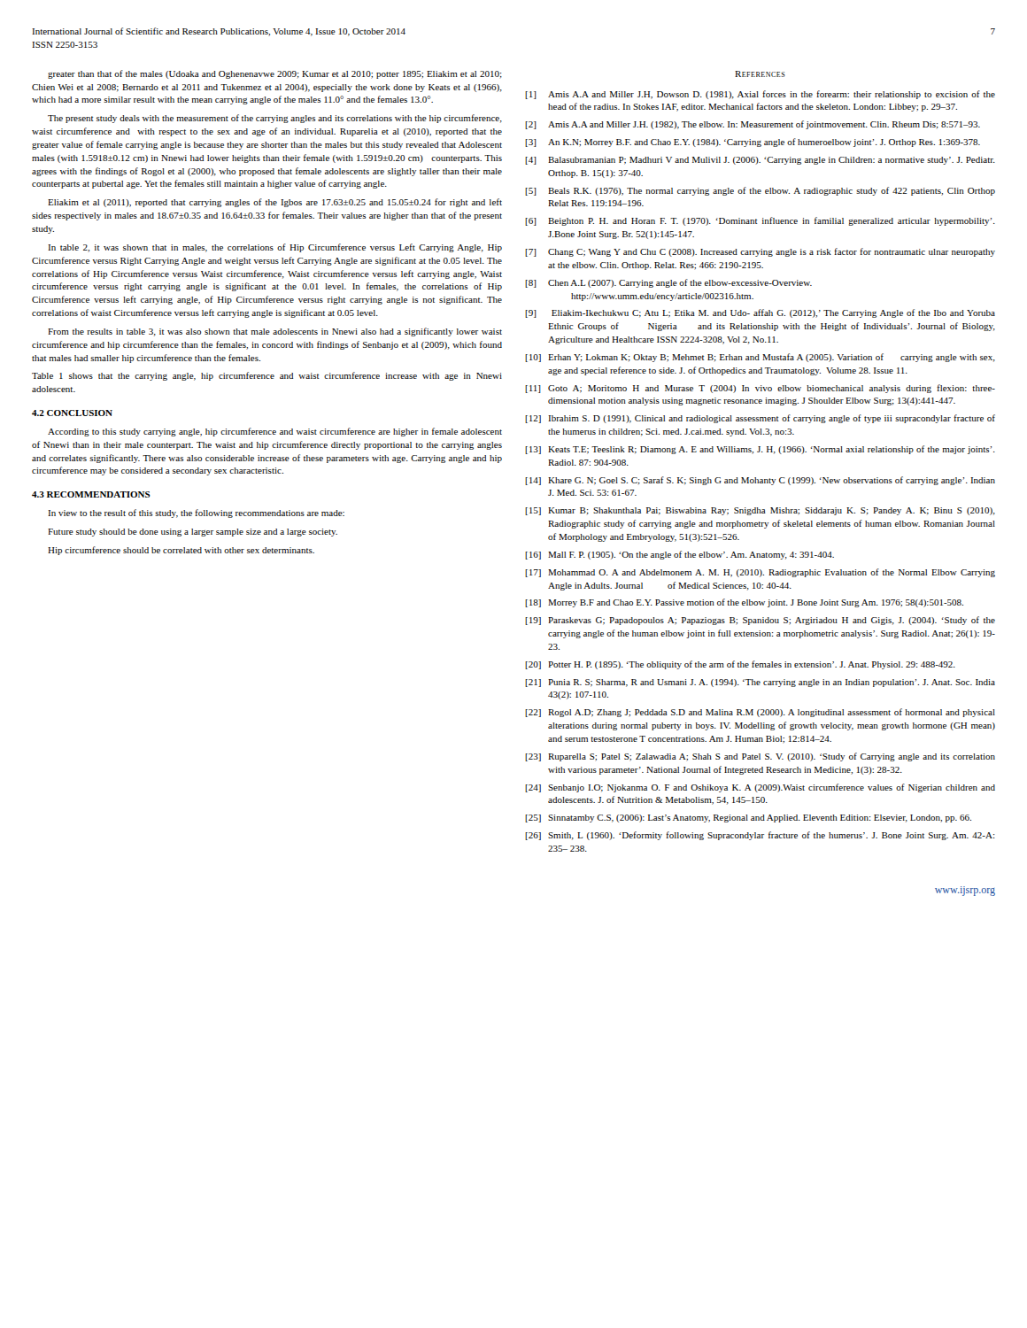International Journal of Scientific and Research Publications, Volume 4, Issue 10, October 2014
ISSN 2250-3153 7
greater than that of the males (Udoaka and Oghenenavwe 2009; Kumar et al 2010; potter 1895; Eliakim et al 2010; Chien Wei et al 2008; Bernardo et al 2011 and Tukenmez et al 2004), especially the work done by Keats et al (1966), which had a more similar result with the mean carrying angle of the males 11.0° and the females 13.0°.
The present study deals with the measurement of the carrying angles and its correlations with the hip circumference, waist circumference and with respect to the sex and age of an individual. Ruparelia et al (2010), reported that the greater value of female carrying angle is because they are shorter than the males but this study revealed that Adolescent males (with 1.5918±0.12 cm) in Nnewi had lower heights than their female (with 1.5919±0.20 cm) counterparts. This agrees with the findings of Rogol et al (2000), who proposed that female adolescents are slightly taller than their male counterparts at pubertal age. Yet the females still maintain a higher value of carrying angle.
Eliakim et al (2011), reported that carrying angles of the Igbos are 17.63±0.25 and 15.05±0.24 for right and left sides respectively in males and 18.67±0.35 and 16.64±0.33 for females. Their values are higher than that of the present study.
In table 2, it was shown that in males, the correlations of Hip Circumference versus Left Carrying Angle, Hip Circumference versus Right Carrying Angle and weight versus left Carrying Angle are significant at the 0.05 level. The correlations of Hip Circumference versus Waist circumference, Waist circumference versus left carrying angle, Waist circumference versus right carrying angle is significant at the 0.01 level. In females, the correlations of Hip Circumference versus left carrying angle, of Hip Circumference versus right carrying angle is not significant. The correlations of waist Circumference versus left carrying angle is significant at 0.05 level.
From the results in table 3, it was also shown that male adolescents in Nnewi also had a significantly lower waist circumference and hip circumference than the females, in concord with findings of Senbanjo et al (2009), which found that males had smaller hip circumference than the females.
Table 1 shows that the carrying angle, hip circumference and waist circumference increase with age in Nnewi adolescent.
4.2 CONCLUSION
According to this study carrying angle, hip circumference and waist circumference are higher in female adolescent of Nnewi than in their male counterpart. The waist and hip circumference directly proportional to the carrying angles and correlates significantly. There was also considerable increase of these parameters with age. Carrying angle and hip circumference may be considered a secondary sex characteristic.
4.3 RECOMMENDATIONS
In view to the result of this study, the following recommendations are made:
Future study should be done using a larger sample size and a large society.
Hip circumference should be correlated with other sex determinants.
References
[1] Amis A.A and Miller J.H, Dowson D. (1981), Axial forces in the forearm: their relationship to excision of the head of the radius. In Stokes IAF, editor. Mechanical factors and the skeleton. London: Libbey; p. 29–37.
[2] Amis A.A and Miller J.H. (1982), The elbow. In: Measurement of jointmovement. Clin. Rheum Dis; 8:571–93.
[3] An K.N; Morrey B.F. and Chao E.Y. (1984). ‘Carrying angle of humeroelbow joint’. J. Orthop Res. 1:369-378.
[4] Balasubramanian P; Madhuri V and Mulivil J. (2006). ‘Carrying angle in Children: a normative study’. J. Pediatr. Orthop. B. 15(1): 37-40.
[5] Beals R.K. (1976), The normal carrying angle of the elbow. A radiographic study of 422 patients, Clin Orthop Relat Res. 119:194–196.
[6] Beighton P. H. and Horan F. T. (1970). ‘Dominant influence in familial generalized articular hypermobility’. J.Bone Joint Surg. Br. 52(1):145-147.
[7] Chang C; Wang Y and Chu C (2008). Increased carrying angle is a risk factor for nontraumatic ulnar neuropathy at the elbow. Clin. Orthop. Relat. Res; 466: 2190-2195.
[8] Chen A.L (2007). Carrying angle of the elbow-excessive-Overview.
http://www.umm.edu/ency/article/002316.htm.
[9] Eliakim-Ikechukwu C; Atu L; Etika M. and Udo- affah G. (2012),’ The Carrying Angle of the Ibo and Yoruba Ethnic Groups of Nigeria and its Relationship with the Height of Individuals’. Journal of Biology, Agriculture and Healthcare ISSN 2224-3208, Vol 2, No.11.
[10] Erhan Y; Lokman K; Oktay B; Mehmet B; Erhan and Mustafa A (2005). Variation of carrying angle with sex, age and special reference to side. J. of Orthopedics and Traumatology. Volume 28. Issue 11.
[11] Goto A; Moritomo H and Murase T (2004) In vivo elbow biomechanical analysis during flexion: three-dimensional motion analysis using magnetic resonance imaging. J Shoulder Elbow Surg; 13(4):441-447.
[12] Ibrahim S. D (1991), Clinical and radiological assessment of carrying angle of type iii supracondylar fracture of the humerus in children; Sci. med. J.cai.med. synd. Vol.3, no:3.
[13] Keats T.E; Teeslink R; Diamong A. E and Williams, J. H, (1966). ‘Normal axial relationship of the major joints’. Radiol. 87: 904-908.
[14] Khare G. N; Goel S. C; Saraf S. K; Singh G and Mohanty C (1999). ‘New observations of carrying angle’. Indian J. Med. Sci. 53: 61-67.
[15] Kumar B; Shakunthala Pai; Biswabina Ray; Snigdha Mishra; Siddaraju K. S; Pandey A. K; Binu S (2010), Radiographic study of carrying angle and morphometry of skeletal elements of human elbow. Romanian Journal of Morphology and Embryology, 51(3):521–526.
[16] Mall F. P. (1905). ‘On the angle of the elbow’. Am. Anatomy, 4: 391-404.
[17] Mohammad O. A and Abdelmonem A. M. H, (2010). Radiographic Evaluation of the Normal Elbow Carrying Angle in Adults. Journal of Medical Sciences, 10: 40-44.
[18] Morrey B.F and Chao E.Y. Passive motion of the elbow joint. J Bone Joint Surg Am. 1976; 58(4):501-508.
[19] Paraskevas G; Papadopoulos A; Papaziogas B; Spanidou S; Argiriadou H and Gigis, J. (2004). ‘Study of the carrying angle of the human elbow joint in full extension: a morphometric analysis’. Surg Radiol. Anat; 26(1): 19-23.
[20] Potter H. P. (1895). ‘The obliquity of the arm of the females in extension’. J. Anat. Physiol. 29: 488-492.
[21] Punia R. S; Sharma, R and Usmani J. A. (1994). ‘The carrying angle in an Indian population’. J. Anat. Soc. India 43(2): 107-110.
[22] Rogol A.D; Zhang J; Peddada S.D and Malina R.M (2000). A longitudinal assessment of hormonal and physical alterations during normal puberty in boys. IV. Modelling of growth velocity, mean growth hormone (GH mean) and serum testosterone T concentrations. Am J. Human Biol; 12:814–24.
[23] Ruparella S; Patel S; Zalawadia A; Shah S and Patel S. V. (2010). ‘Study of Carrying angle and its correlation with various parameter’. National Journal of Integreted Research in Medicine, 1(3): 28-32.
[24] Senbanjo I.O; Njokanma O. F and Oshikoya K. A (2009).Waist circumference values of Nigerian children and adolescents. J. of Nutrition & Metabolism, 54, 145–150.
[25] Sinnatamby C.S, (2006): Last’s Anatomy, Regional and Applied. Eleventh Edition: Elsevier, London, pp. 66.
[26] Smith, L (1960). ‘Deformity following Supracondylar fracture of the humerus’. J. Bone Joint Surg. Am. 42-A: 235– 238.
www.ijsrp.org